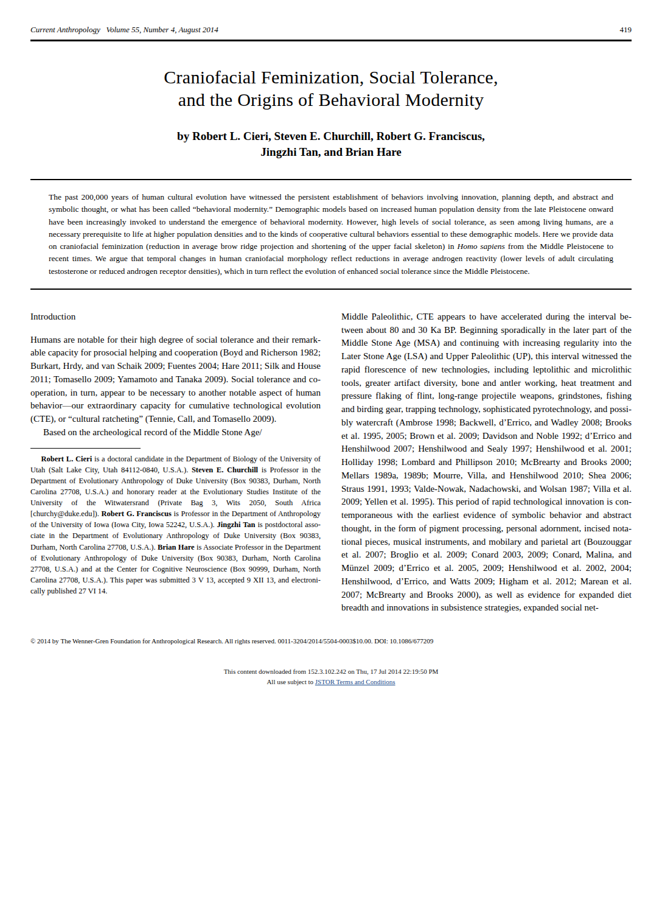Current Anthropology Volume 55, Number 4, August 2014 419
Craniofacial Feminization, Social Tolerance,
and the Origins of Behavioral Modernity
by Robert L. Cieri, Steven E. Churchill, Robert G. Franciscus,
Jingzhi Tan, and Brian Hare
The past 200,000 years of human cultural evolution have witnessed the persistent establishment of behaviors involving innovation, planning depth, and abstract and symbolic thought, or what has been called “behavioral modernity.” Demographic models based on increased human population density from the late Pleistocene onward have been increasingly invoked to understand the emergence of behavioral modernity. However, high levels of social tolerance, as seen among living humans, are a necessary prerequisite to life at higher population densities and to the kinds of cooperative cultural behaviors essential to these demographic models. Here we provide data on craniofacial feminization (reduction in average brow ridge projection and shortening of the upper facial skeleton) in Homo sapiens from the Middle Pleistocene to recent times. We argue that temporal changes in human craniofacial morphology reflect reductions in average androgen reactivity (lower levels of adult circulating testosterone or reduced androgen receptor densities), which in turn reflect the evolution of enhanced social tolerance since the Middle Pleistocene.
Introduction
Humans are notable for their high degree of social tolerance and their remarkable capacity for prosocial helping and cooperation (Boyd and Richerson 1982; Burkart, Hrdy, and van Schaik 2009; Fuentes 2004; Hare 2011; Silk and House 2011; Tomasello 2009; Yamamoto and Tanaka 2009). Social tolerance and cooperation, in turn, appear to be necessary to another notable aspect of human behavior—our extraordinary capacity for cumulative technological evolution (CTE), or “cultural ratcheting” (Tennie, Call, and Tomasello 2009).
Based on the archeological record of the Middle Stone Age/
Robert L. Cieri is a doctoral candidate in the Department of Biology of the University of Utah (Salt Lake City, Utah 84112-0840, U.S.A.). Steven E. Churchill is Professor in the Department of Evolutionary Anthropology of Duke University (Box 90383, Durham, North Carolina 27708, U.S.A.) and honorary reader at the Evolutionary Studies Institute of the University of the Witwatersrand (Private Bag 3, Wits 2050, South Africa [churchy@duke.edu]). Robert G. Franciscus is Professor in the Department of Anthropology of the University of Iowa (Iowa City, Iowa 52242, U.S.A.). Jingzhi Tan is postdoctoral associate in the Department of Evolutionary Anthropology of Duke University (Box 90383, Durham, North Carolina 27708, U.S.A.). Brian Hare is Associate Professor in the Department of Evolutionary Anthropology of Duke University (Box 90383, Durham, North Carolina 27708, U.S.A.) and at the Center for Cognitive Neuroscience (Box 90999, Durham, North Carolina 27708, U.S.A.). This paper was submitted 3 V 13, accepted 9 XII 13, and electronically published 27 VI 14.
Middle Paleolithic, CTE appears to have accelerated during the interval between about 80 and 30 Ka BP. Beginning sporadically in the later part of the Middle Stone Age (MSA) and continuing with increasing regularity into the Later Stone Age (LSA) and Upper Paleolithic (UP), this interval witnessed the rapid florescence of new technologies, including leptolithic and microlithic tools, greater artifact diversity, bone and antler working, heat treatment and pressure flaking of flint, long-range projectile weapons, grindstones, fishing and birding gear, trapping technology, sophisticated pyrotechnology, and possibly watercraft (Ambrose 1998; Backwell, d’Errico, and Wadley 2008; Brooks et al. 1995, 2005; Brown et al. 2009; Davidson and Noble 1992; d’Errico and Henshilwood 2007; Henshilwood and Sealy 1997; Henshilwood et al. 2001; Holliday 1998; Lombard and Phillipson 2010; McBrearty and Brooks 2000; Mellars 1989a, 1989b; Mourre, Villa, and Henshilwood 2010; Shea 2006; Straus 1991, 1993; Valde-Nowak, Nadachowski, and Wolsan 1987; Villa et al. 2009; Yellen et al. 1995). This period of rapid technological innovation is contemporaneous with the earliest evidence of symbolic behavior and abstract thought, in the form of pigment processing, personal adornment, incised notational pieces, musical instruments, and mobilary and parietal art (Bouzouggar et al. 2007; Broglio et al. 2009; Conard 2003, 2009; Conard, Malina, and Münzel 2009; d’Errico et al. 2005, 2009; Henshilwood et al. 2002, 2004; Henshilwood, d’Errico, and Watts 2009; Higham et al. 2012; Marean et al. 2007; McBrearty and Brooks 2000), as well as evidence for expanded diet breadth and innovations in subsistence strategies, expanded social net-
© 2014 by The Wenner-Gren Foundation for Anthropological Research. All rights reserved. 0011-3204/2014/5504-0003$10.00. DOI: 10.1086/677209
This content downloaded from 152.3.102.242 on Thu, 17 Jul 2014 22:19:50 PM
All use subject to JSTOR Terms and Conditions